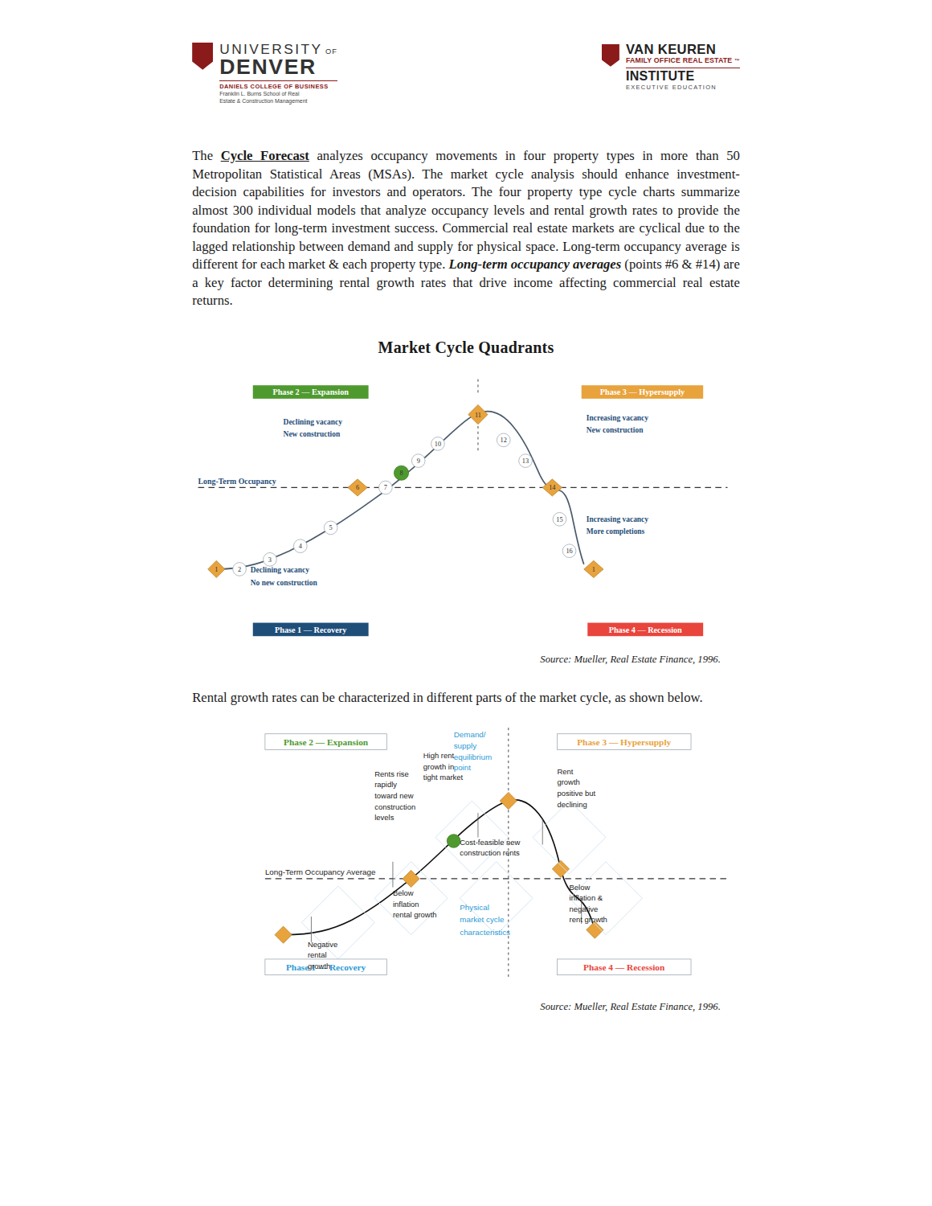UNIVERSITY OF
DENVER
DANIELS COLLEGE OF BUSINESS
Franklin L. Burns School of Real
Estate & Construction Management
VAN KEUREN
FAMILY OFFICE REAL ESTATE ™
INSTITUTE
EXECUTIVE EDUCATION
The Cycle Forecast analyzes occupancy movements in four property types in more than 50 Metropolitan Statistical Areas (MSAs). The market cycle analysis should enhance investment-decision capabilities for investors and operators. The four property type cycle charts summarize almost 300 individual models that analyze occupancy levels and rental growth rates to provide the foundation for long-term investment success. Commercial real estate markets are cyclical due to the lagged relationship between demand and supply for physical space. Long-term occupancy average is different for each market & each property type. Long-term occupancy averages (points #6 & #14) are a key factor determining rental growth rates that drive income affecting commercial real estate returns.
Market Cycle Quadrants
Market Cycle Quadrants 2 3 4 5 7 9 10 12 13 15 16 8 1 6 11 14 1 Long-Term Occupancy Phase 2 — Expansion Phase 3 — Hypersupply Phase 1 — Recovery Phase 4 — Recession Declining vacancy New construction Increasing vacancy New construction Increasing vacancy More completions 2 Declining vacancy No new construction
Source: Mueller, Real Estate Finance, 1996.
Rental growth rates can be characterized in different parts of the market cycle, as shown below.
Rental growth rates across market cycle phases Long-Term Occupancy Average Phase 2 — Expansion Phase 3 — Hypersupply Phase 1 — Recovery Phase 4 — Recession Demand/ supply equilibrium point Rents rise rapidly toward new construction levels High rent growth in tight market Cost-feasible new construction rents Rent growth positive but declining Below inflation & negative rent growth Below inflation rental growth Negative rental growth Physical market cycle characteristics
Source: Mueller, Real Estate Finance, 1996.